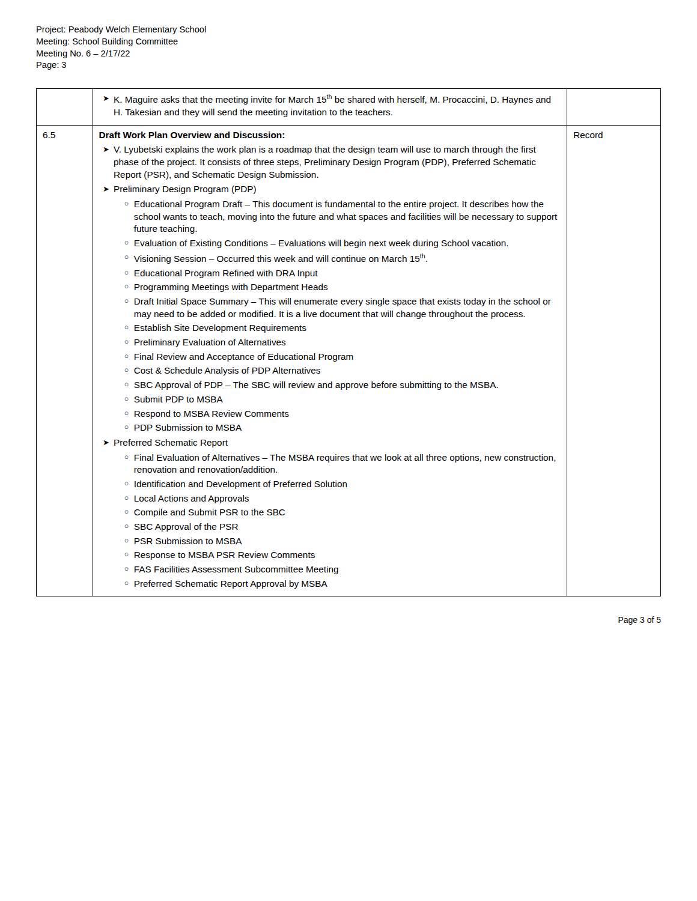Project: Peabody Welch Elementary School
Meeting: School Building Committee
Meeting No. 6 – 2/17/22
Page: 3
| | K. Maguire asks that the meeting invite for March 15 th be shared with herself, M. Procaccini, D. Haynes and H. Takesian and they will send the meeting invitation to the teachers. | |
| 6.5 | Draft Work Plan Overview and Discussion: V. Lyubetski explains the work plan is a roadmap that the design team will use to march through the first phase of the project. It consists of three steps, Preliminary Design Program (PDP), Preferred Schematic Report (PSR), and Schematic Design Submission. Preliminary Design Program (PDP) Educational Program Draft – This document is fundamental to the entire project. It describes how the school wants to teach, moving into the future and what spaces and facilities will be necessary to support future teaching. Evaluation of Existing Conditions – Evaluations will begin next week during School vacation. Visioning Session – Occurred this week and will continue on March 15 th . Educational Program Refined with DRA Input Programming Meetings with Department Heads Draft Initial Space Summary – This will enumerate every single space that exists today in the school or may need to be added or modified. It is a live document that will change throughout the process. Establish Site Development Requirements Preliminary Evaluation of Alternatives Final Review and Acceptance of Educational Program Cost & Schedule Analysis of PDP Alternatives SBC Approval of PDP – The SBC will review and approve before submitting to the MSBA. Submit PDP to MSBA Respond to MSBA Review Comments PDP Submission to MSBA Preferred Schematic Report Final Evaluation of Alternatives – The MSBA requires that we look at all three options, new construction, renovation and renovation/addition. Identification and Development of Preferred Solution Local Actions and Approvals Compile and Submit PSR to the SBC SBC Approval of the PSR PSR Submission to MSBA Response to MSBA PSR Review Comments FAS Facilities Assessment Subcommittee Meeting Preferred Schematic Report Approval by MSBA | Record |
Page 3 of 5